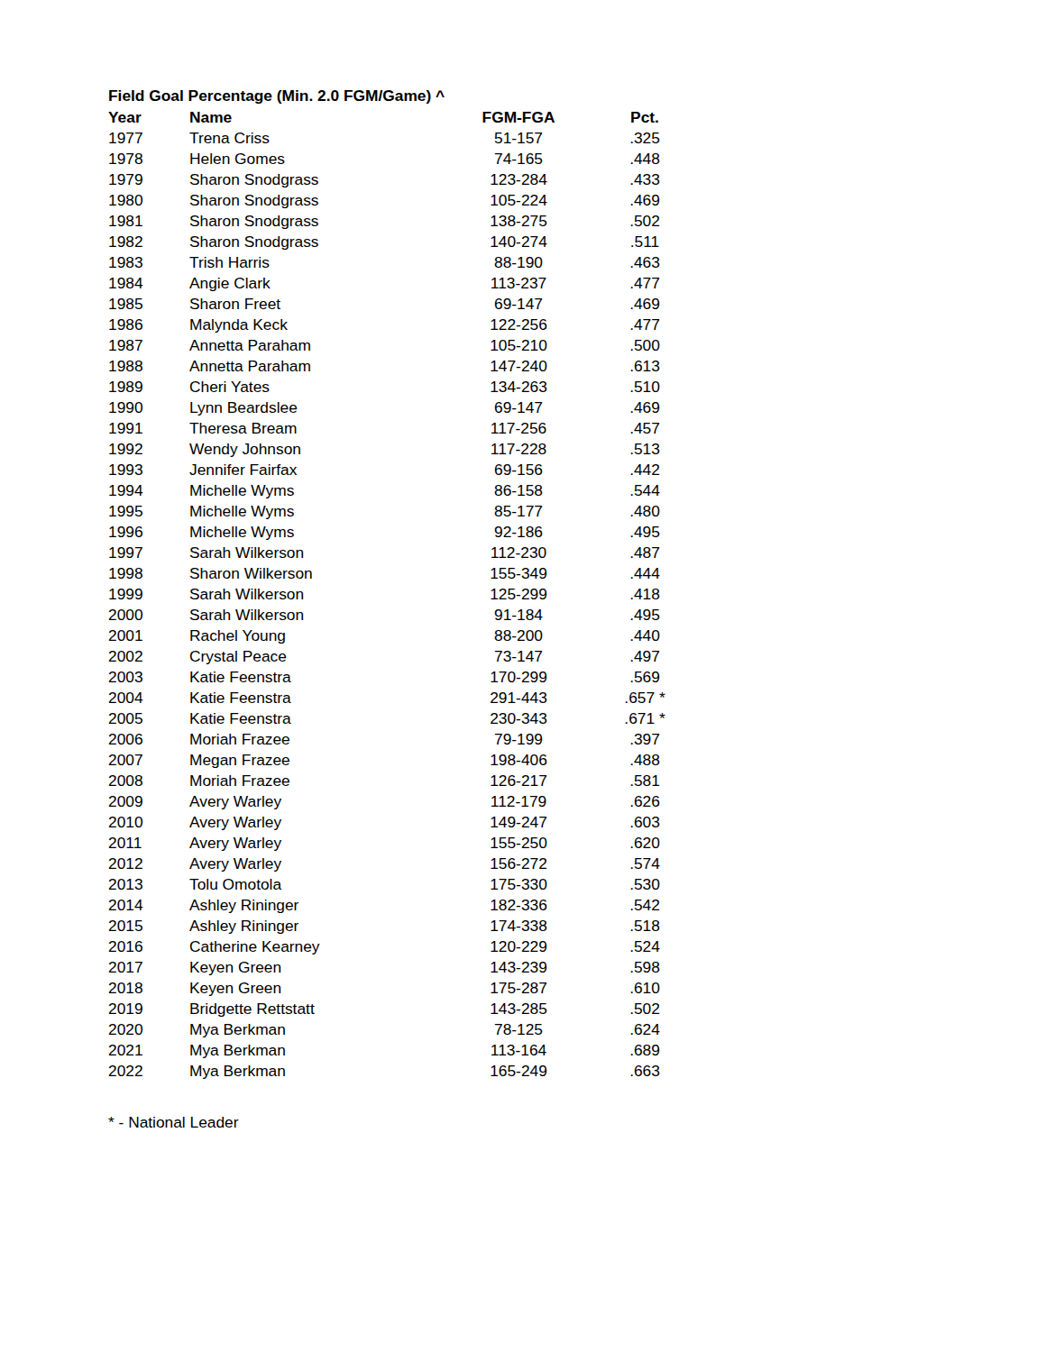Field Goal Percentage (Min. 2.0 FGM/Game) ^
| Year | Name | FGM-FGA | Pct. |
| --- | --- | --- | --- |
| 1977 | Trena Criss | 51-157 | .325 |
| 1978 | Helen Gomes | 74-165 | .448 |
| 1979 | Sharon Snodgrass | 123-284 | .433 |
| 1980 | Sharon Snodgrass | 105-224 | .469 |
| 1981 | Sharon Snodgrass | 138-275 | .502 |
| 1982 | Sharon Snodgrass | 140-274 | .511 |
| 1983 | Trish Harris | 88-190 | .463 |
| 1984 | Angie Clark | 113-237 | .477 |
| 1985 | Sharon Freet | 69-147 | .469 |
| 1986 | Malynda Keck | 122-256 | .477 |
| 1987 | Annetta Paraham | 105-210 | .500 |
| 1988 | Annetta Paraham | 147-240 | .613 |
| 1989 | Cheri Yates | 134-263 | .510 |
| 1990 | Lynn Beardslee | 69-147 | .469 |
| 1991 | Theresa Bream | 117-256 | .457 |
| 1992 | Wendy Johnson | 117-228 | .513 |
| 1993 | Jennifer Fairfax | 69-156 | .442 |
| 1994 | Michelle Wyms | 86-158 | .544 |
| 1995 | Michelle Wyms | 85-177 | .480 |
| 1996 | Michelle Wyms | 92-186 | .495 |
| 1997 | Sarah Wilkerson | 112-230 | .487 |
| 1998 | Sharon Wilkerson | 155-349 | .444 |
| 1999 | Sarah Wilkerson | 125-299 | .418 |
| 2000 | Sarah Wilkerson | 91-184 | .495 |
| 2001 | Rachel Young | 88-200 | .440 |
| 2002 | Crystal Peace | 73-147 | .497 |
| 2003 | Katie Feenstra | 170-299 | .569 |
| 2004 | Katie Feenstra | 291-443 | .657 * |
| 2005 | Katie Feenstra | 230-343 | .671 * |
| 2006 | Moriah Frazee | 79-199 | .397 |
| 2007 | Megan Frazee | 198-406 | .488 |
| 2008 | Moriah Frazee | 126-217 | .581 |
| 2009 | Avery Warley | 112-179 | .626 |
| 2010 | Avery Warley | 149-247 | .603 |
| 2011 | Avery Warley | 155-250 | .620 |
| 2012 | Avery Warley | 156-272 | .574 |
| 2013 | Tolu Omotola | 175-330 | .530 |
| 2014 | Ashley Rininger | 182-336 | .542 |
| 2015 | Ashley Rininger | 174-338 | .518 |
| 2016 | Catherine Kearney | 120-229 | .524 |
| 2017 | Keyen Green | 143-239 | .598 |
| 2018 | Keyen Green | 175-287 | .610 |
| 2019 | Bridgette Rettstatt | 143-285 | .502 |
| 2020 | Mya Berkman | 78-125 | .624 |
| 2021 | Mya Berkman | 113-164 | .689 |
| 2022 | Mya Berkman | 165-249 | .663 |
* - National Leader